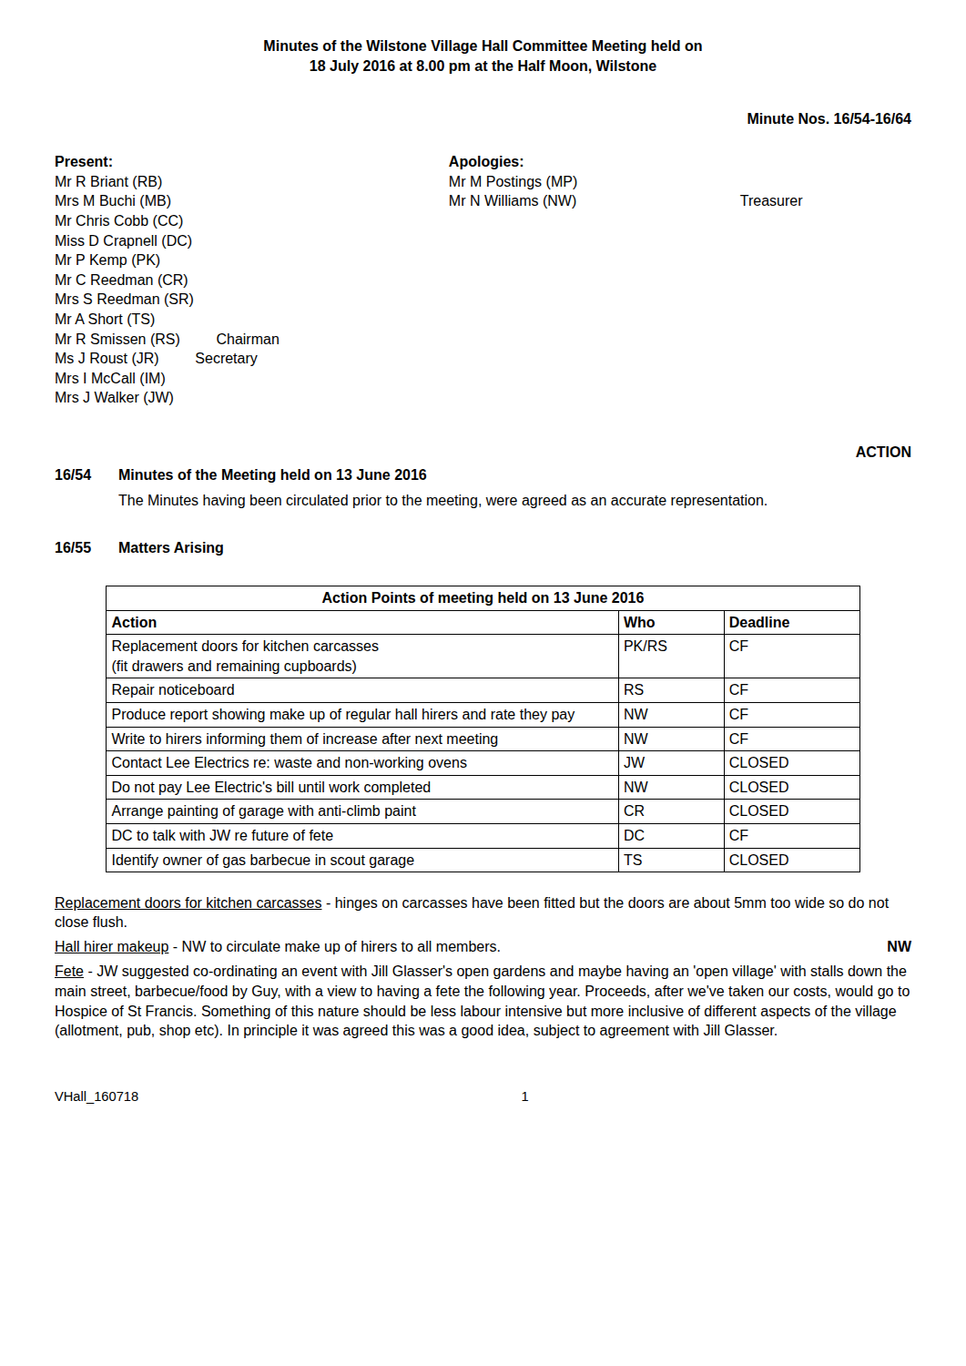Minutes of the Wilstone Village Hall Committee Meeting held on
18 July 2016 at 8.00 pm at the Half Moon, Wilstone
Minute Nos. 16/54-16/64
| Present: | Apologies: | |
| Mr R Briant (RB) | Mr M Postings (MP) | |
| Mrs M Buchi (MB) | Mr N Williams (NW) | Treasurer |
| Mr Chris Cobb (CC) | | |
| Miss D Crapnell (DC) | | |
| Mr P Kemp (PK) | | |
| Mr C Reedman (CR) | | |
| Mrs S Reedman (SR) | | |
| Mr A Short (TS) | | |
| Mr R Smissen (RS) Chairman | | |
| Ms J Roust (JR) Secretary | | |
| Mrs I McCall (IM) | | |
| Mrs J Walker (JW) | | |
ACTION
16/54
Minutes of the Meeting held on 13 June 2016
The Minutes having been circulated prior to the meeting, were agreed as an accurate representation.
16/55
Matters Arising
Action Points of meeting held on 13 June 2016
| Action | Who | Deadline |
| --- | --- | --- |
| Replacement doors for kitchen carcasses (fit drawers and remaining cupboards) | PK/RS | CF |
| Repair noticeboard | RS | CF |
| Produce report showing make up of regular hall hirers and rate they pay | NW | CF |
| Write to hirers informing them of increase after next meeting | NW | CF |
| Contact Lee Electrics re: waste and non-working ovens | JW | CLOSED |
| Do not pay Lee Electric's bill until work completed | NW | CLOSED |
| Arrange painting of garage with anti-climb paint | CR | CLOSED |
| DC to talk with JW re future of fete | DC | CF |
| Identify owner of gas barbecue in scout garage | TS | CLOSED |
Replacement doors for kitchen carcasses - hinges on carcasses have been fitted but the doors are about 5mm too wide so do not close flush.
NW Hall hirer makeup - NW to circulate make up of hirers to all members.
Fete - JW suggested co-ordinating an event with Jill Glasser's open gardens and maybe having an 'open village' with stalls down the main street, barbecue/food by Guy, with a view to having a fete the following year. Proceeds, after we've taken our costs, would go to Hospice of St Francis. Something of this nature should be less labour intensive but more inclusive of different aspects of the village (allotment, pub, shop etc). In principle it was agreed this was a good idea, subject to agreement with Jill Glasser.
VHall_160718
1